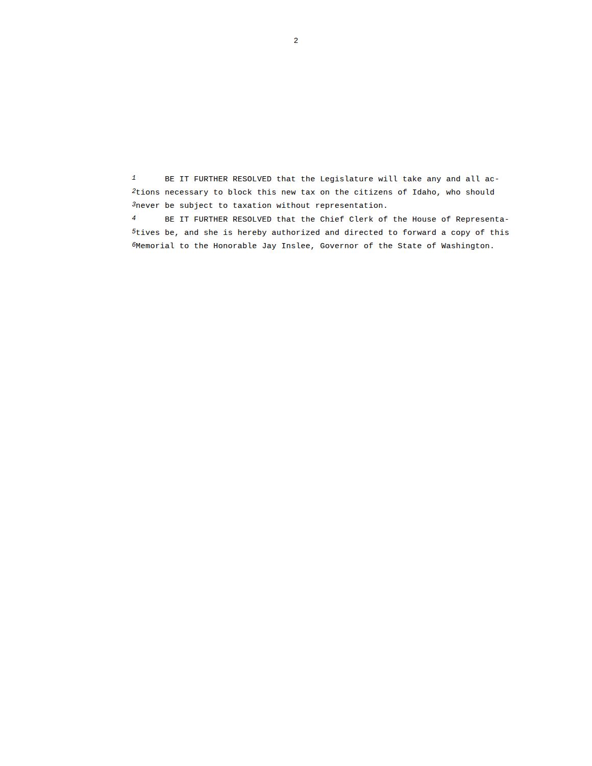2
| 1 | BE IT FURTHER RESOLVED that the Legislature will take any and all ac- |
| 2 | tions necessary to block this new tax on the citizens of Idaho, who should |
| 3 | never be subject to taxation without representation. |
| 4 | BE IT FURTHER RESOLVED that the Chief Clerk of the House of Representa- |
| 5 | tives be, and she is hereby authorized and directed to forward a copy of this |
| 6 | Memorial to the Honorable Jay Inslee, Governor of the State of Washington. |